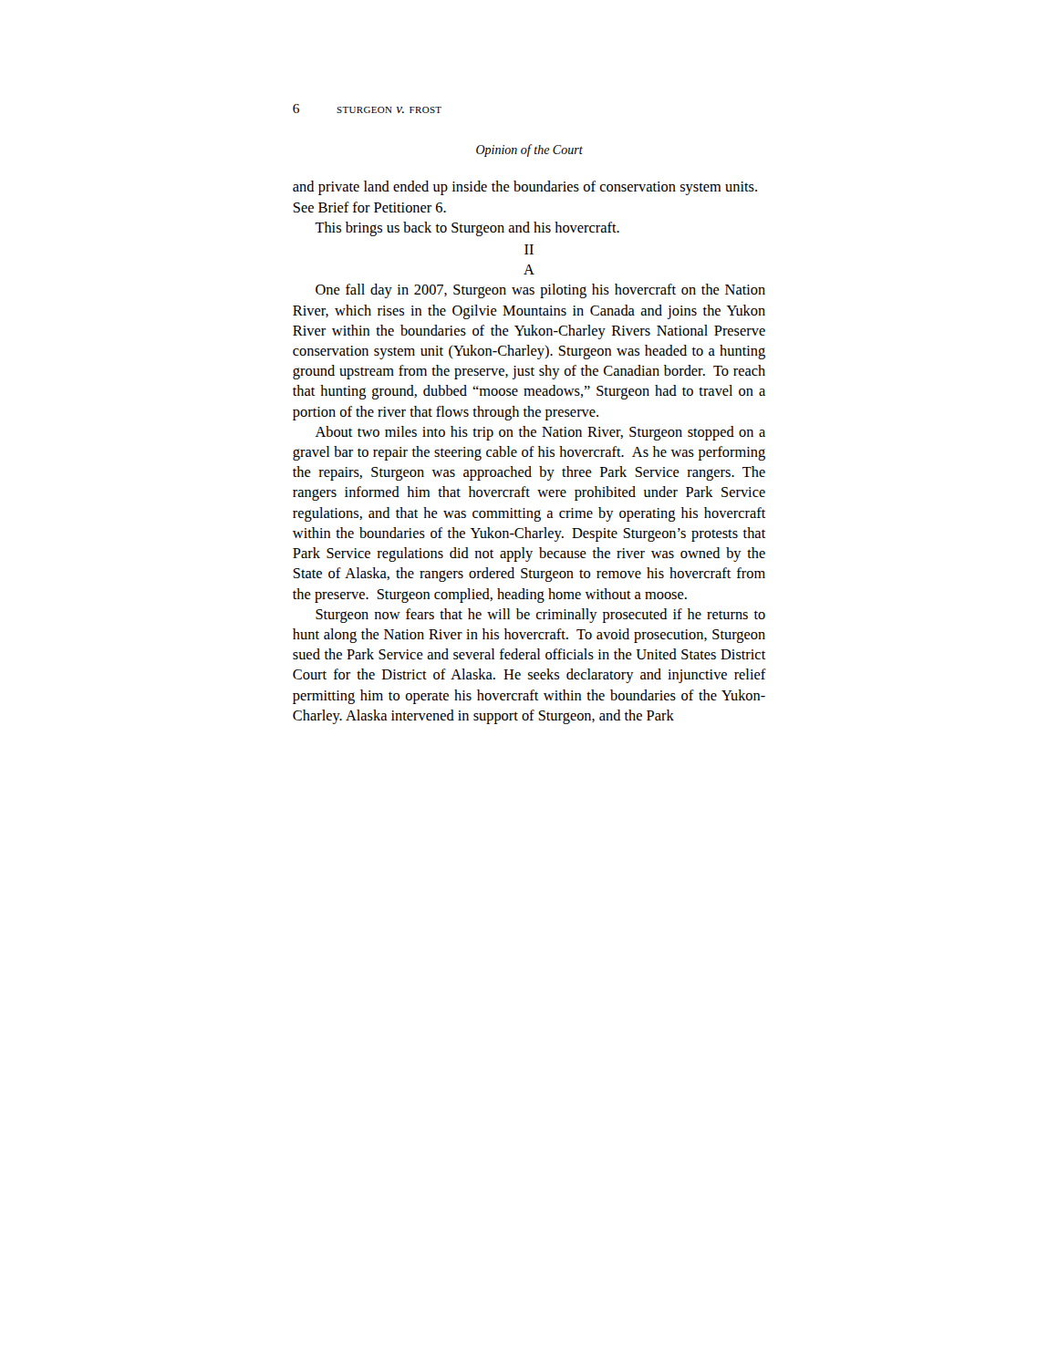6 Sturgeon v. Frost
Opinion of the Court
and private land ended up inside the boundaries of con­servation system units. See Brief for Petitioner 6.
This brings us back to Sturgeon and his hovercraft.
II
A
One fall day in 2007, Sturgeon was piloting his hover­craft on the Nation River, which rises in the Ogilvie Mountains in Canada and joins the Yukon River within the boundaries of the Yukon-Charley Rivers National Preserve conservation system unit (Yukon-Charley). Sturgeon was headed to a hunting ground upstream from the preserve, just shy of the Canadian border. To reach that hunting ground, dubbed “moose meadows,” Sturgeon had to travel on a portion of the river that flows through the preserve.
About two miles into his trip on the Nation River, Stur­geon stopped on a gravel bar to repair the steering cable of his hovercraft. As he was performing the repairs, Stur­geon was approached by three Park Service rangers. The rangers informed him that hovercraft were prohibited under Park Service regulations, and that he was commit­ting a crime by operating his hovercraft within the bound­aries of the Yukon-Charley. Despite Sturgeon’s protests that Park Service regulations did not apply because the river was owned by the State of Alaska, the rangers or­dered Sturgeon to remove his hovercraft from the pre­serve. Sturgeon complied, heading home without a moose.
Sturgeon now fears that he will be criminally prosecuted if he returns to hunt along the Nation River in his hover­craft. To avoid prosecution, Sturgeon sued the Park Ser­vice and several federal officials in the United States District Court for the District of Alaska. He seeks declar­atory and injunctive relief permitting him to operate his hovercraft within the boundaries of the Yukon-Charley. Alaska intervened in support of Sturgeon, and the Park